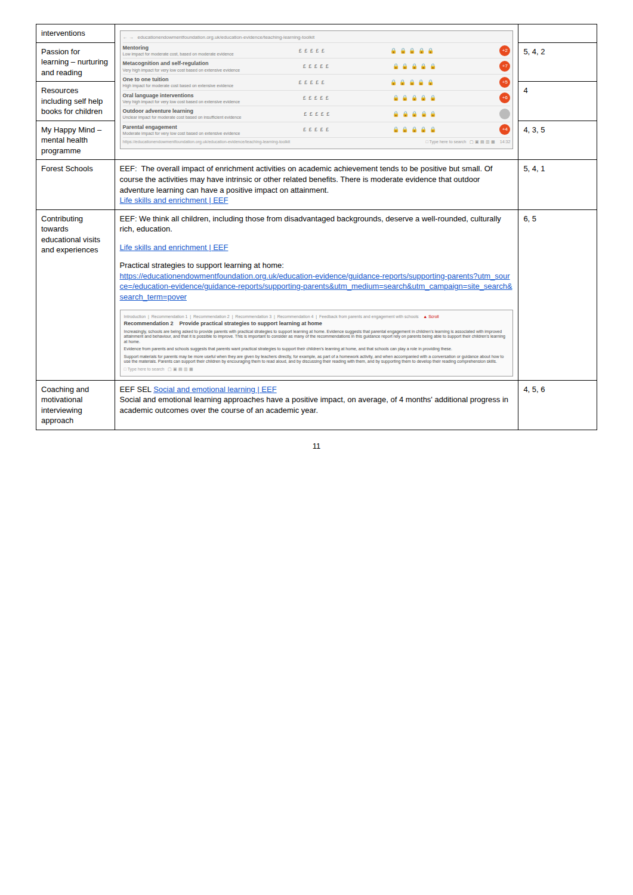| interventions | ← → educationendowmentfoundation.org.uk/education-evidence/teaching-learning-toolkit Mentoring Low impact for moderate cost, based on moderate evidence £ £ £ £ £ 🔒 🔒 🔒 🔒 🔒 +2 Metacognition and self-regulation Very high impact for very low cost based on extensive evidence £ £ £ £ £ 🔒 🔒 🔒 🔒 🔒 +7 One to one tuition High impact for moderate cost based on extensive evidence £ £ £ £ £ 🔒 🔒 🔒 🔒 🔒 +5 Oral language interventions Very high impact for very low cost based on extensive evidence £ £ £ £ £ 🔒 🔒 🔒 🔒 🔒 +6 Outdoor adventure learning Unclear impact for moderate cost based on insufficient evidence £ £ £ £ £ 🔒 🔒 🔒 🔒 🔒 Parental engagement Moderate impact for very low cost based on extensive evidence £ £ £ £ £ 🔒 🔒 🔒 🔒 🔒 +4 https://educationendowmentfoundation.org.uk/education-evidence/teaching-learning-toolkit □ Type here to search ▢ ▣ ▤ ▥ ▦ 14:32 | |
| Passion for learning – nurturing and reading | 5, 4, 2 |
| Resources including self help books for children | 4 |
| My Happy Mind – mental health programme | 4, 3, 5 |
| Forest Schools | EEF: The overall impact of enrichment activities on academic achievement tends to be positive but small. Of course the activities may have intrinsic or other related benefits. There is moderate evidence that outdoor adventure learning can have a positive impact on attainment. Life skills and enrichment / EEF | 5, 4, 1 |
| Contributing towards educational visits and experiences | EEF: We think all children, including those from disadvantaged backgrounds, deserve a well-rounded, culturally rich, education. Life skills and enrichment / EEF Practical strategies to support learning at home: https://educationendowmentfoundation.org.uk/education-evidence/guidance-reports/supporting-parents?utm_source=/education-evidence/guidance-reports/supporting-parents&utm_medium=search&utm_campaign=site_search&search_term=pover Introduction / Recommendation 1 / Recommendation 2 / Recommendation 3 / Recommendation 4 / Feedback from parents and engagement with schools ▲ Scroll Recommendation 2 Provide practical strategies to support learning at home Increasingly, schools are being asked to provide parents with practical strategies to support learning at home. Evidence suggests that parental engagement in children's learning is associated with improved attainment and behaviour, and that it is possible to improve. This is important to consider as many of the recommendations in this guidance report rely on parents being able to support their children's learning at home. Evidence from parents and schools suggests that parents want practical strategies to support their children's learning at home, and that schools can play a role in providing these. Support materials for parents may be more useful when they are given by teachers directly, for example, as part of a homework activity, and when accompanied with a conversation or guidance about how to use the materials. Parents can support their children by encouraging them to read aloud, and by discussing their reading with them, and by supporting them to develop their reading comprehension skills. □ Type here to search ▢ ▣ ▤ ▥ ▦ | 6, 5 |
| Coaching and motivational interviewing approach | EEF SEL Social and emotional learning / EEF Social and emotional learning approaches have a positive impact, on average, of 4 months' additional progress in academic outcomes over the course of an academic year. | 4, 5, 6 |
11